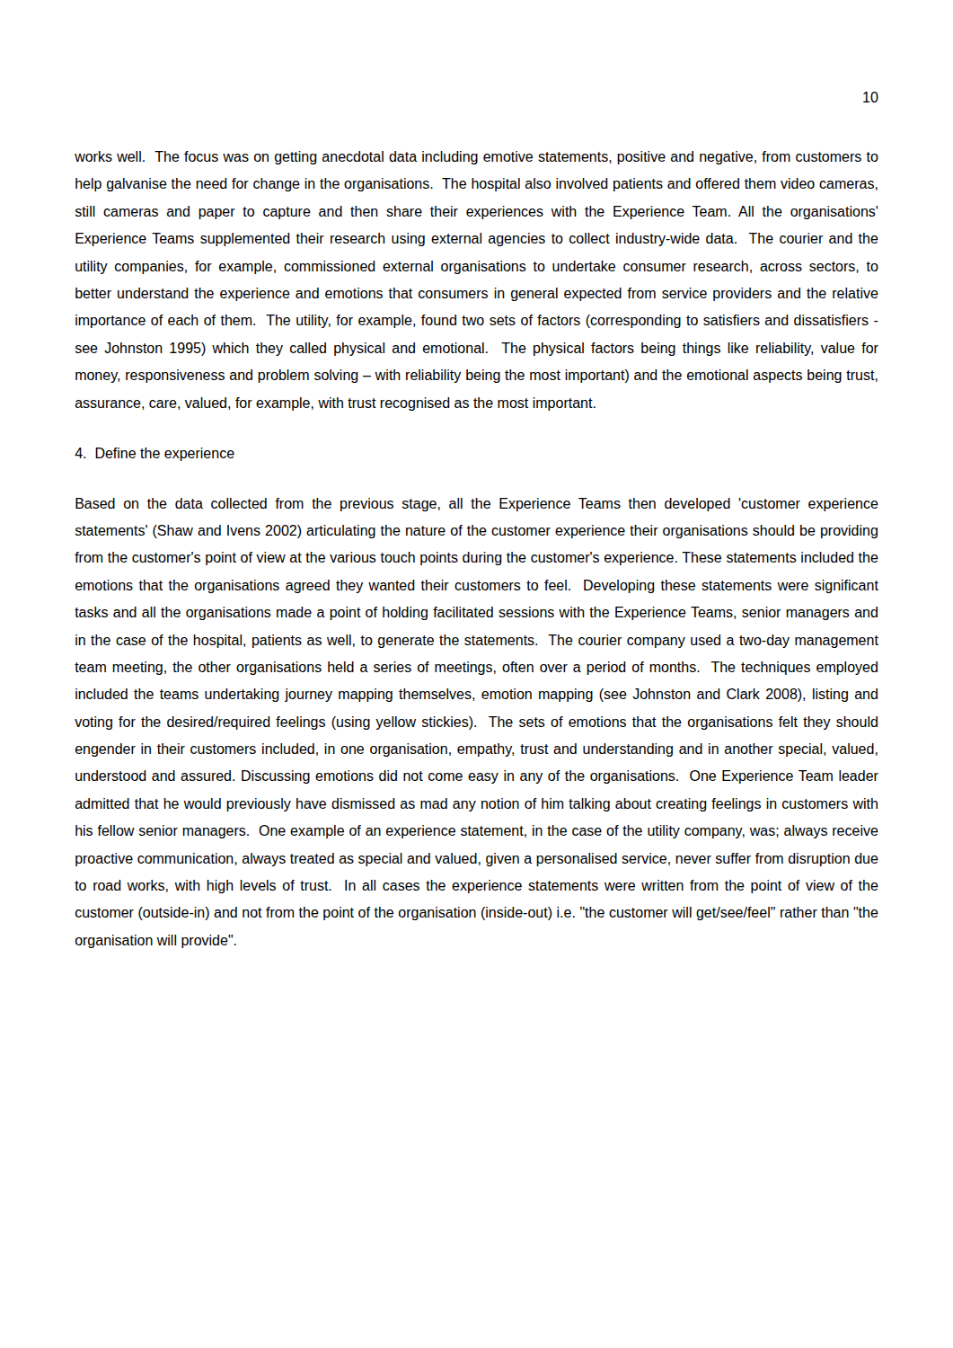10
works well. The focus was on getting anecdotal data including emotive statements, positive and negative, from customers to help galvanise the need for change in the organisations. The hospital also involved patients and offered them video cameras, still cameras and paper to capture and then share their experiences with the Experience Team. All the organisations' Experience Teams supplemented their research using external agencies to collect industry-wide data. The courier and the utility companies, for example, commissioned external organisations to undertake consumer research, across sectors, to better understand the experience and emotions that consumers in general expected from service providers and the relative importance of each of them. The utility, for example, found two sets of factors (corresponding to satisfiers and dissatisfiers - see Johnston 1995) which they called physical and emotional. The physical factors being things like reliability, value for money, responsiveness and problem solving – with reliability being the most important) and the emotional aspects being trust, assurance, care, valued, for example, with trust recognised as the most important.
4. Define the experience
Based on the data collected from the previous stage, all the Experience Teams then developed 'customer experience statements' (Shaw and Ivens 2002) articulating the nature of the customer experience their organisations should be providing from the customer's point of view at the various touch points during the customer's experience. These statements included the emotions that the organisations agreed they wanted their customers to feel. Developing these statements were significant tasks and all the organisations made a point of holding facilitated sessions with the Experience Teams, senior managers and in the case of the hospital, patients as well, to generate the statements. The courier company used a two-day management team meeting, the other organisations held a series of meetings, often over a period of months. The techniques employed included the teams undertaking journey mapping themselves, emotion mapping (see Johnston and Clark 2008), listing and voting for the desired/required feelings (using yellow stickies). The sets of emotions that the organisations felt they should engender in their customers included, in one organisation, empathy, trust and understanding and in another special, valued, understood and assured. Discussing emotions did not come easy in any of the organisations. One Experience Team leader admitted that he would previously have dismissed as mad any notion of him talking about creating feelings in customers with his fellow senior managers. One example of an experience statement, in the case of the utility company, was; always receive proactive communication, always treated as special and valued, given a personalised service, never suffer from disruption due to road works, with high levels of trust. In all cases the experience statements were written from the point of view of the customer (outside-in) and not from the point of the organisation (inside-out) i.e. "the customer will get/see/feel" rather than "the organisation will provide".